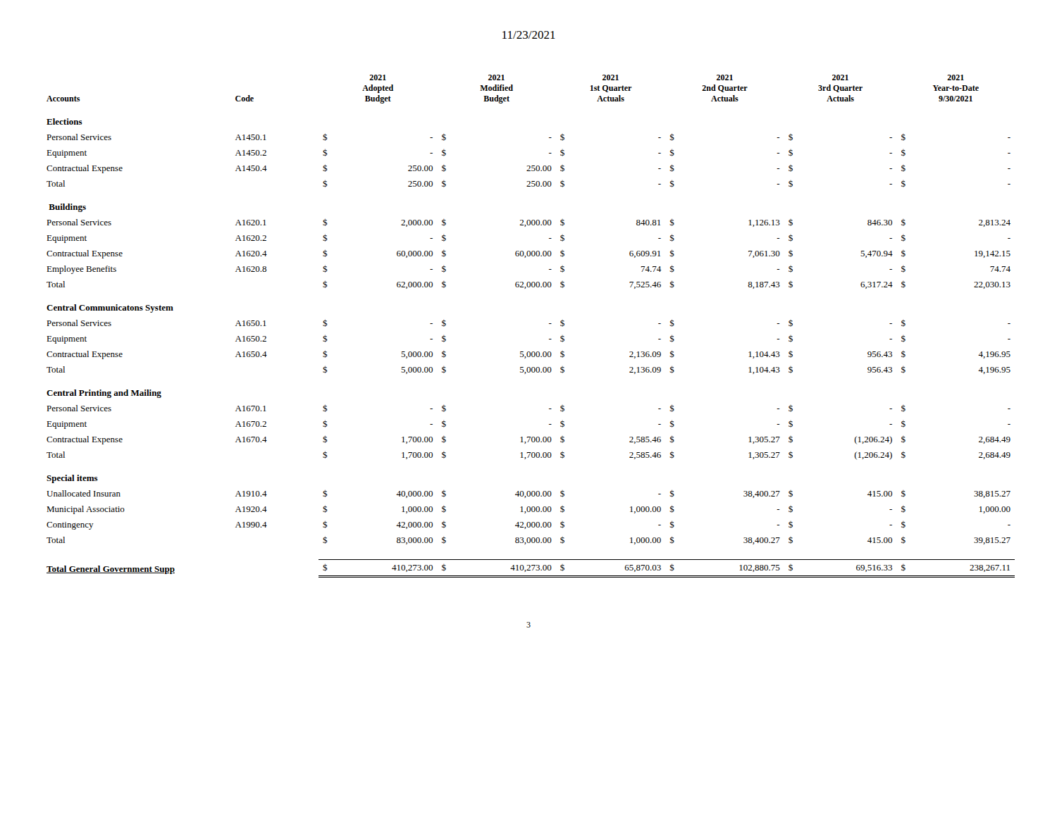11/23/2021
| Accounts | Code | 2021 Adopted Budget | 2021 Modified Budget | 2021 1st Quarter Actuals | 2021 2nd Quarter Actuals | 2021 3rd Quarter Actuals | 2021 Year-to-Date 9/30/2021 |
| --- | --- | --- | --- | --- | --- | --- | --- |
| Elections |
| Personal Services | A1450.1 | $ | - | $ | - | $ | - | $ | - | $ | - | $ | - |
| Equipment | A1450.2 | $ | - | $ | - | $ | - | $ | - | $ | - | $ | - |
| Contractual Expense | A1450.4 | $ | 250.00 | $ | 250.00 | $ | - | $ | - | $ | - | $ | - |
| Total | | $ | 250.00 | $ | 250.00 | $ | - | $ | - | $ | - | $ | - |
| Buildings |
| Personal Services | A1620.1 | $ | 2,000.00 | $ | 2,000.00 | $ | 840.81 | $ | 1,126.13 | $ | 846.30 | $ | 2,813.24 |
| Equipment | A1620.2 | $ | - | $ | - | $ | - | $ | - | $ | - | $ | - |
| Contractual Expense | A1620.4 | $ | 60,000.00 | $ | 60,000.00 | $ | 6,609.91 | $ | 7,061.30 | $ | 5,470.94 | $ | 19,142.15 |
| Employee Benefits | A1620.8 | $ | - | $ | - | $ | 74.74 | $ | - | $ | - | $ | 74.74 |
| Total | | $ | 62,000.00 | $ | 62,000.00 | $ | 7,525.46 | $ | 8,187.43 | $ | 6,317.24 | $ | 22,030.13 |
| Central Communicatons System |
| Personal Services | A1650.1 | $ | - | $ | - | $ | - | $ | - | $ | - | $ | - |
| Equipment | A1650.2 | $ | - | $ | - | $ | - | $ | - | $ | - | $ | - |
| Contractual Expense | A1650.4 | $ | 5,000.00 | $ | 5,000.00 | $ | 2,136.09 | $ | 1,104.43 | $ | 956.43 | $ | 4,196.95 |
| Total | | $ | 5,000.00 | $ | 5,000.00 | $ | 2,136.09 | $ | 1,104.43 | $ | 956.43 | $ | 4,196.95 |
| Central Printing and Mailing |
| Personal Services | A1670.1 | $ | - | $ | - | $ | - | $ | - | $ | - | $ | - |
| Equipment | A1670.2 | $ | - | $ | - | $ | - | $ | - | $ | - | $ | - |
| Contractual Expense | A1670.4 | $ | 1,700.00 | $ | 1,700.00 | $ | 2,585.46 | $ | 1,305.27 | $ | (1,206.24) | $ | 2,684.49 |
| Total | | $ | 1,700.00 | $ | 1,700.00 | $ | 2,585.46 | $ | 1,305.27 | $ | (1,206.24) | $ | 2,684.49 |
| Special items |
| Unallocated Insuran | A1910.4 | $ | 40,000.00 | $ | 40,000.00 | $ | - | $ | 38,400.27 | $ | 415.00 | $ | 38,815.27 |
| Municipal Associatio | A1920.4 | $ | 1,000.00 | $ | 1,000.00 | $ | 1,000.00 | $ | - | $ | - | $ | 1,000.00 |
| Contingency | A1990.4 | $ | 42,000.00 | $ | 42,000.00 | $ | - | $ | - | $ | - | $ | - |
| Total | | $ | 83,000.00 | $ | 83,000.00 | $ | 1,000.00 | $ | 38,400.27 | $ | 415.00 | $ | 39,815.27 |
| Total General Government Supp | $ | 410,273.00 | $ | 410,273.00 | $ | 65,870.03 | $ | 102,880.75 | $ | 69,516.33 | $ | 238,267.11 |
3